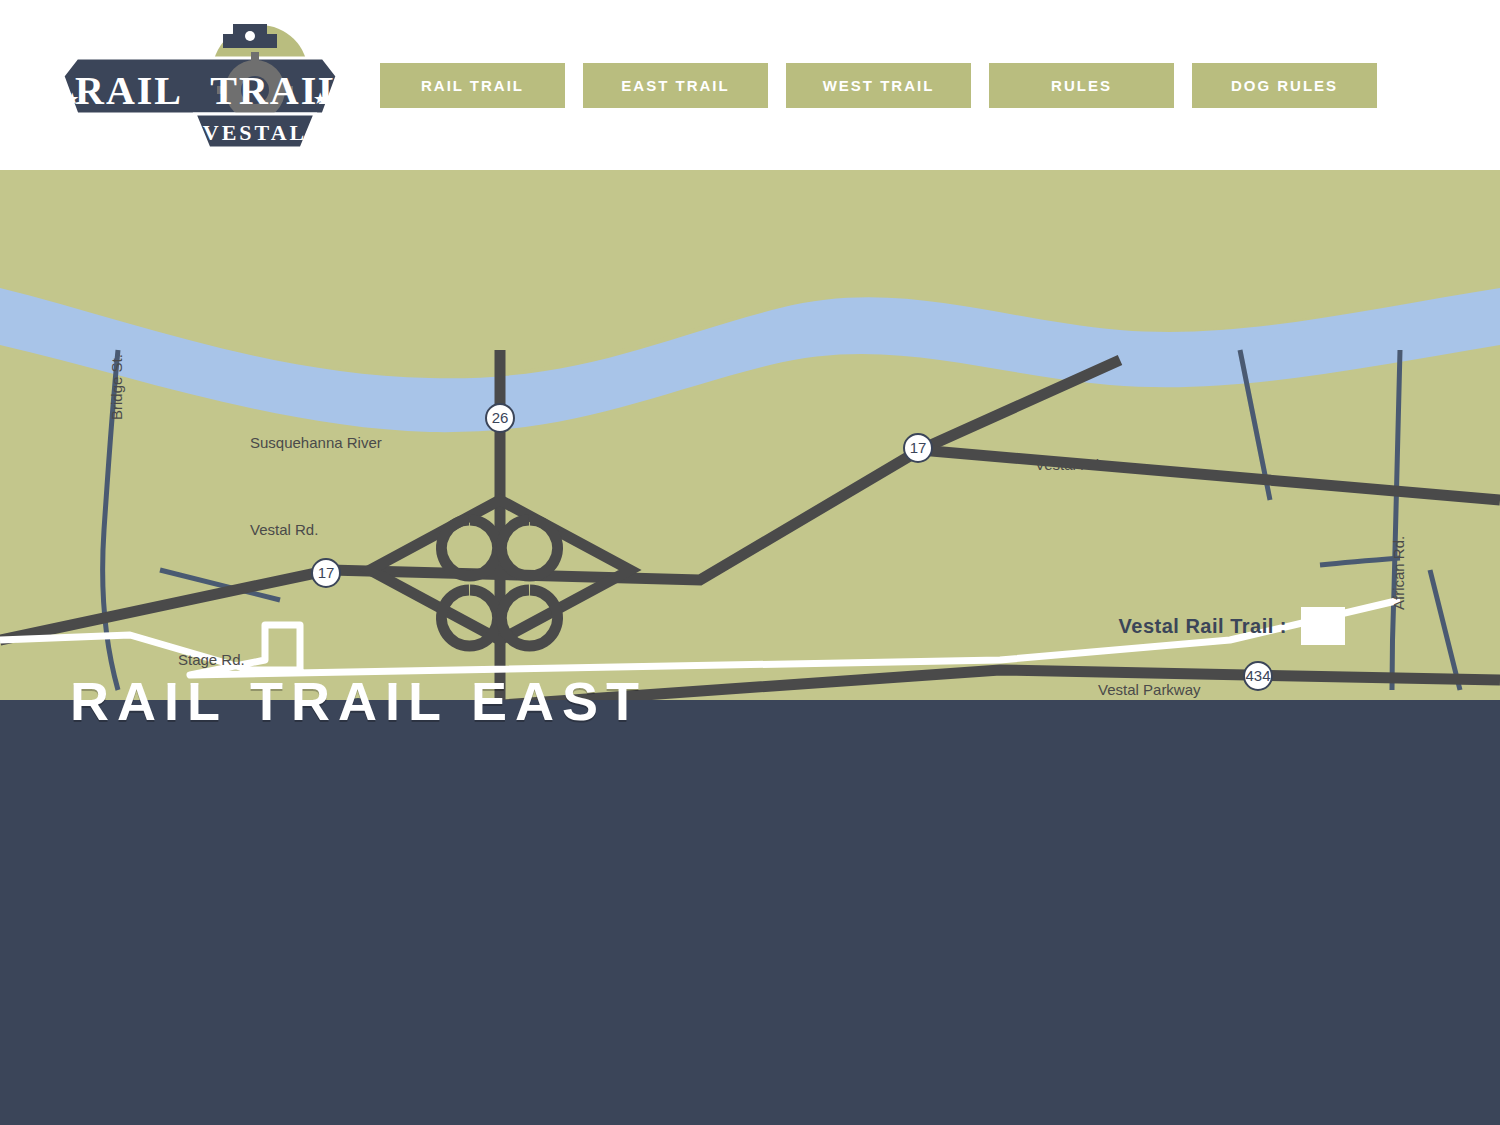RAIL TRAIL ★ ★ VESTAL RAIL TRAIL EAST TRAIL WEST TRAIL RULES DOG RULES
26 17 17 434 434 26 Susquehanna River Vestal Rd. Vestal Rd. Stage Rd. Vestal Parkway Vestal Parkway Four Corners Vestal Central High School Bridge St. African Rd.
Vestal Rail Trail :
RAIL TRAIL EAST